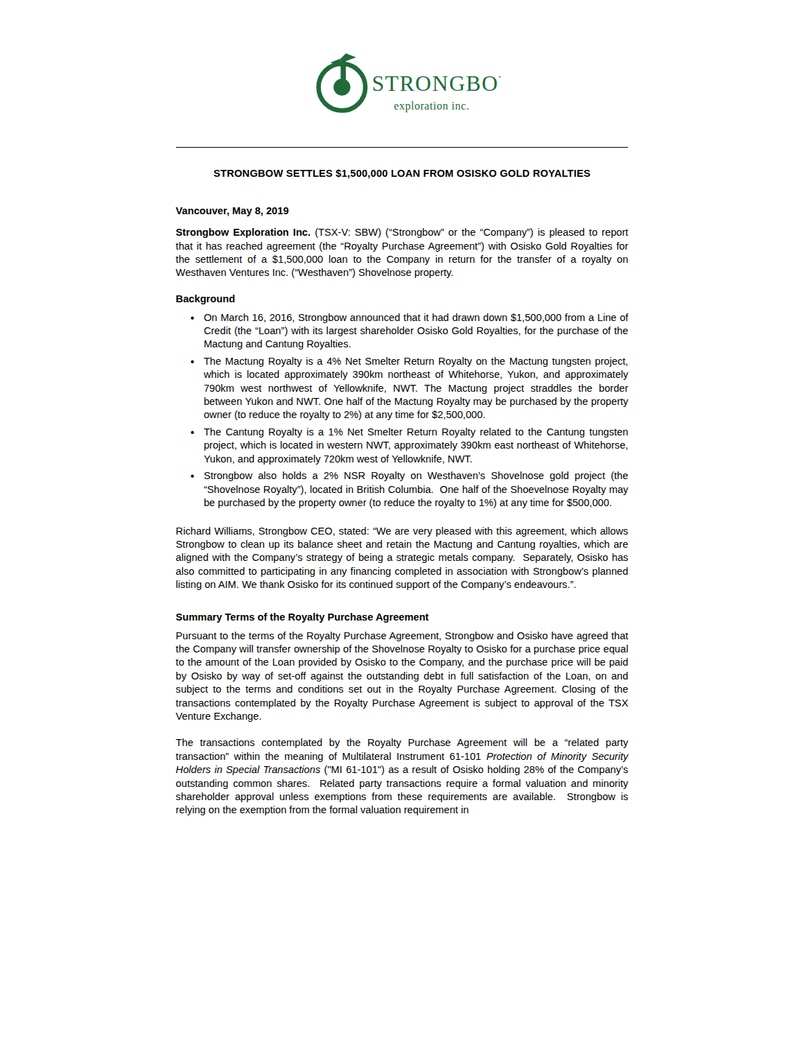STRONGBOW exploration inc.
STRONGBOW SETTLES $1,500,000 LOAN FROM OSISKO GOLD ROYALTIES
Vancouver, May 8, 2019
Strongbow Exploration Inc. (TSX-V: SBW) (“Strongbow” or the “Company”) is pleased to report that it has reached agreement (the “Royalty Purchase Agreement”) with Osisko Gold Royalties for the settlement of a $1,500,000 loan to the Company in return for the transfer of a royalty on Westhaven Ventures Inc. (“Westhaven”) Shovelnose property.
Background
On March 16, 2016, Strongbow announced that it had drawn down $1,500,000 from a Line of Credit (the “Loan”) with its largest shareholder Osisko Gold Royalties, for the purchase of the Mactung and Cantung Royalties.
The Mactung Royalty is a 4% Net Smelter Return Royalty on the Mactung tungsten project, which is located approximately 390km northeast of Whitehorse, Yukon, and approximately 790km west northwest of Yellowknife, NWT. The Mactung project straddles the border between Yukon and NWT. One half of the Mactung Royalty may be purchased by the property owner (to reduce the royalty to 2%) at any time for $2,500,000.
The Cantung Royalty is a 1% Net Smelter Return Royalty related to the Cantung tungsten project, which is located in western NWT, approximately 390km east northeast of Whitehorse, Yukon, and approximately 720km west of Yellowknife, NWT.
Strongbow also holds a 2% NSR Royalty on Westhaven’s Shovelnose gold project (the “Shovelnose Royalty”), located in British Columbia. One half of the Shoevelnose Royalty may be purchased by the property owner (to reduce the royalty to 1%) at any time for $500,000.
Richard Williams, Strongbow CEO, stated: “We are very pleased with this agreement, which allows Strongbow to clean up its balance sheet and retain the Mactung and Cantung royalties, which are aligned with the Company’s strategy of being a strategic metals company. Separately, Osisko has also committed to participating in any financing completed in association with Strongbow’s planned listing on AIM. We thank Osisko for its continued support of the Company’s endeavours.”.
Summary Terms of the Royalty Purchase Agreement
Pursuant to the terms of the Royalty Purchase Agreement, Strongbow and Osisko have agreed that the Company will transfer ownership of the Shovelnose Royalty to Osisko for a purchase price equal to the amount of the Loan provided by Osisko to the Company, and the purchase price will be paid by Osisko by way of set-off against the outstanding debt in full satisfaction of the Loan, on and subject to the terms and conditions set out in the Royalty Purchase Agreement. Closing of the transactions contemplated by the Royalty Purchase Agreement is subject to approval of the TSX Venture Exchange.
The transactions contemplated by the Royalty Purchase Agreement will be a “related party transaction” within the meaning of Multilateral Instrument 61-101 Protection of Minority Security Holders in Special Transactions ("MI 61-101") as a result of Osisko holding 28% of the Company’s outstanding common shares. Related party transactions require a formal valuation and minority shareholder approval unless exemptions from these requirements are available. Strongbow is relying on the exemption from the formal valuation requirement in